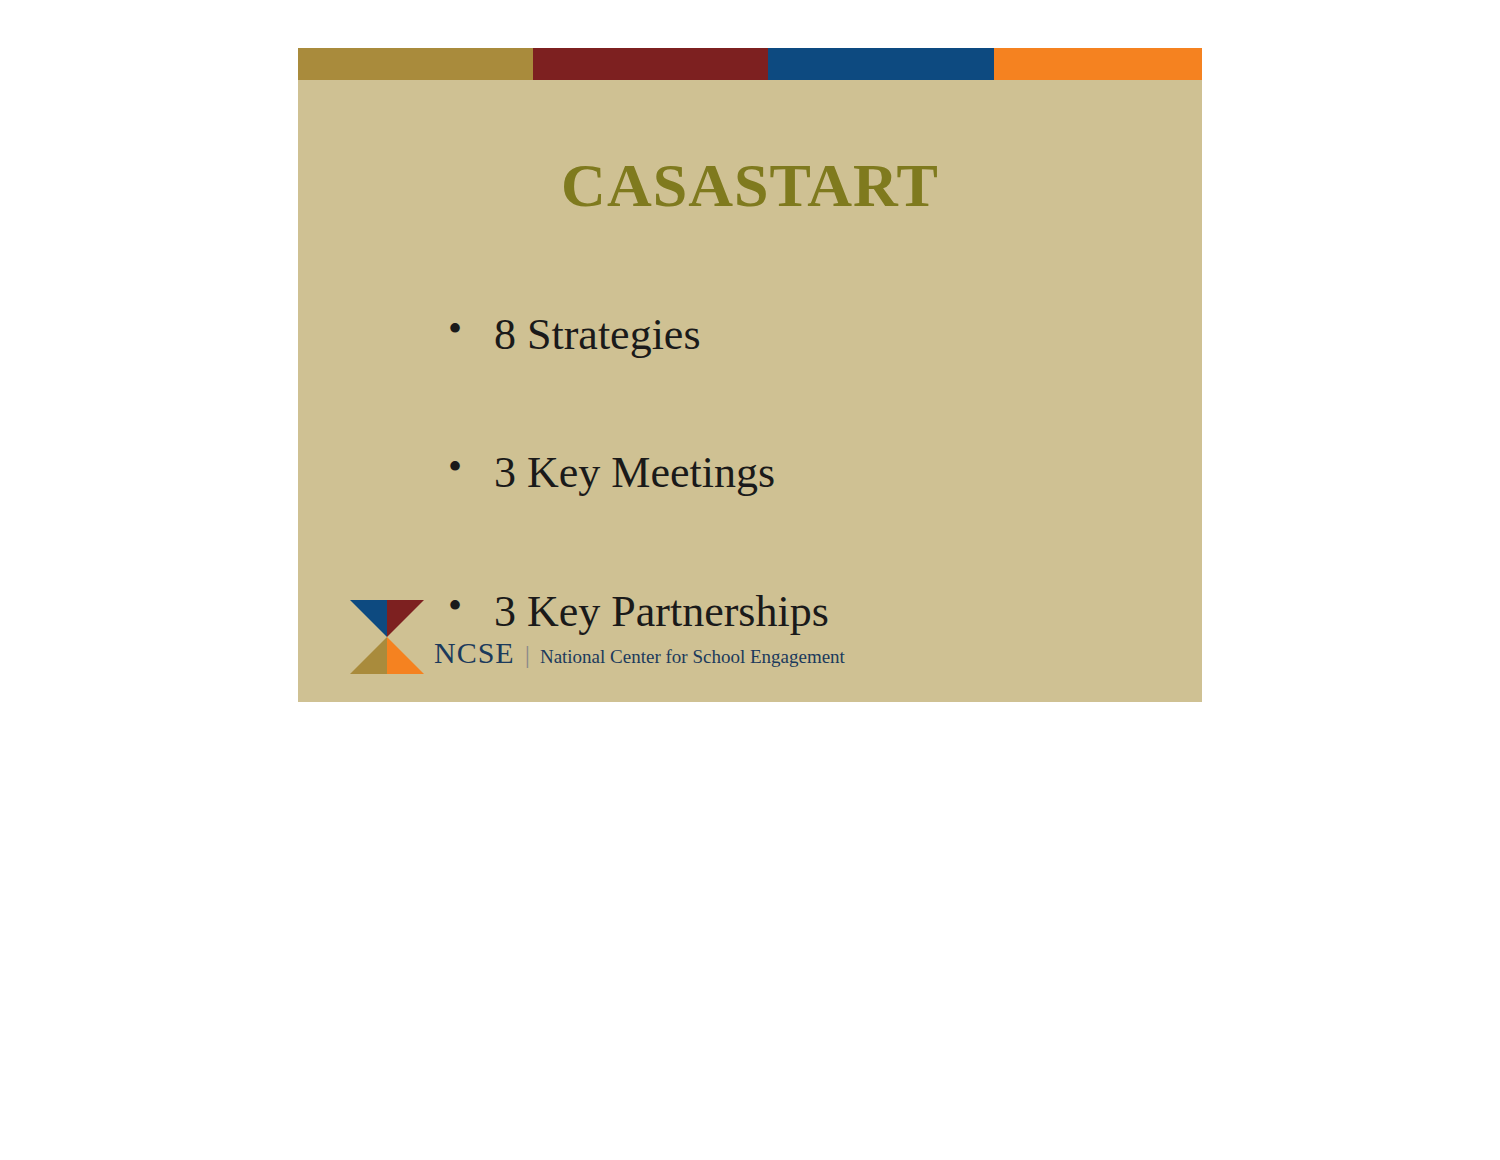CASASTART
8 Strategies
3 Key Meetings
3 Key Partnerships
NCSE | National Center for School Engagement